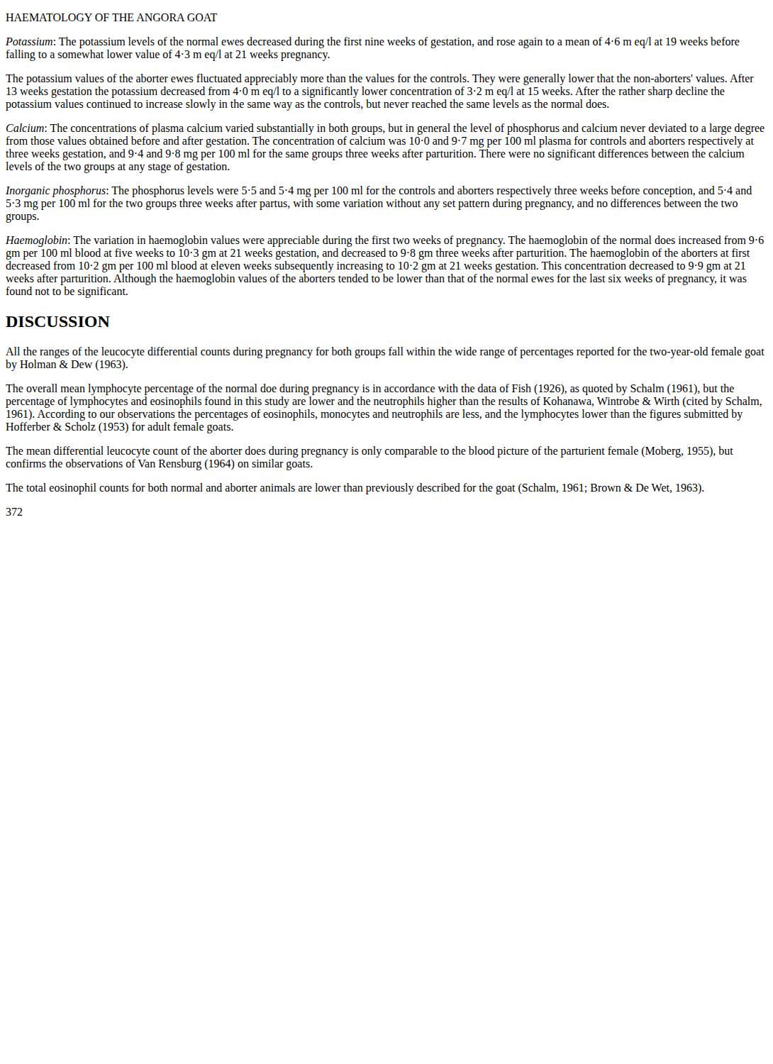HAEMATOLOGY OF THE ANGORA GOAT
Potassium: The potassium levels of the normal ewes decreased during the first nine weeks of gestation, and rose again to a mean of 4·6 m eq/l at 19 weeks before falling to a somewhat lower value of 4·3 m eq/l at 21 weeks pregnancy.
The potassium values of the aborter ewes fluctuated appreciably more than the values for the controls. They were generally lower that the non-aborters' values. After 13 weeks gestation the potassium decreased from 4·0 m eq/l to a significantly lower concentration of 3·2 m eq/l at 15 weeks. After the rather sharp decline the potassium values continued to increase slowly in the same way as the controls, but never reached the same levels as the normal does.
Calcium: The concentrations of plasma calcium varied substantially in both groups, but in general the level of phosphorus and calcium never deviated to a large degree from those values obtained before and after gestation. The concentration of calcium was 10·0 and 9·7 mg per 100 ml plasma for controls and aborters respectively at three weeks gestation, and 9·4 and 9·8 mg per 100 ml for the same groups three weeks after parturition. There were no significant differences between the calcium levels of the two groups at any stage of gestation.
Inorganic phosphorus: The phosphorus levels were 5·5 and 5·4 mg per 100 ml for the controls and aborters respectively three weeks before conception, and 5·4 and 5·3 mg per 100 ml for the two groups three weeks after partus, with some variation without any set pattern during pregnancy, and no differences between the two groups.
Haemoglobin: The variation in haemoglobin values were appreciable during the first two weeks of pregnancy. The haemoglobin of the normal does increased from 9·6 gm per 100 ml blood at five weeks to 10·3 gm at 21 weeks gestation, and decreased to 9·8 gm three weeks after parturition. The haemoglobin of the aborters at first decreased from 10·2 gm per 100 ml blood at eleven weeks subsequently increasing to 10·2 gm at 21 weeks gestation. This concentration decreased to 9·9 gm at 21 weeks after parturition. Although the haemoglobin values of the aborters tended to be lower than that of the normal ewes for the last six weeks of pregnancy, it was found not to be significant.
DISCUSSION
All the ranges of the leucocyte differential counts during pregnancy for both groups fall within the wide range of percentages reported for the two-year-old female goat by Holman & Dew (1963).
The overall mean lymphocyte percentage of the normal doe during pregnancy is in accordance with the data of Fish (1926), as quoted by Schalm (1961), but the percentage of lymphocytes and eosinophils found in this study are lower and the neutrophils higher than the results of Kohanawa, Wintrobe & Wirth (cited by Schalm, 1961). According to our observations the percentages of eosinophils, monocytes and neutrophils are less, and the lymphocytes lower than the figures submitted by Hofferber & Scholz (1953) for adult female goats.
The mean differential leucocyte count of the aborter does during pregnancy is only comparable to the blood picture of the parturient female (Moberg, 1955), but confirms the observations of Van Rensburg (1964) on similar goats.
The total eosinophil counts for both normal and aborter animals are lower than previously described for the goat (Schalm, 1961; Brown & De Wet, 1963).
372